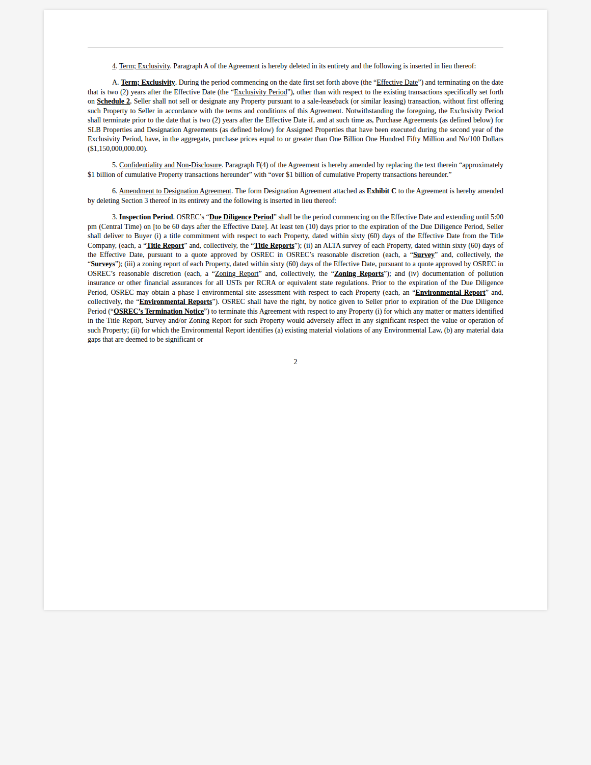4. Term; Exclusivity. Paragraph A of the Agreement is hereby deleted in its entirety and the following is inserted in lieu thereof:
A. Term; Exclusivity. During the period commencing on the date first set forth above (the “Effective Date”) and terminating on the date that is two (2) years after the Effective Date (the “Exclusivity Period”), other than with respect to the existing transactions specifically set forth on Schedule 2, Seller shall not sell or designate any Property pursuant to a sale-leaseback (or similar leasing) transaction, without first offering such Property to Seller in accordance with the terms and conditions of this Agreement. Notwithstanding the foregoing, the Exclusivity Period shall terminate prior to the date that is two (2) years after the Effective Date if, and at such time as, Purchase Agreements (as defined below) for SLB Properties and Designation Agreements (as defined below) for Assigned Properties that have been executed during the second year of the Exclusivity Period, have, in the aggregate, purchase prices equal to or greater than One Billion One Hundred Fifty Million and No/100 Dollars ($1,150,000,000.00).
5. Confidentiality and Non-Disclosure. Paragraph F(4) of the Agreement is hereby amended by replacing the text therein “approximately $1 billion of cumulative Property transactions hereunder” with “over $1 billion of cumulative Property transactions hereunder.”
6. Amendment to Designation Agreement. The form Designation Agreement attached as Exhibit C to the Agreement is hereby amended by deleting Section 3 thereof in its entirety and the following is inserted in lieu thereof:
3. Inspection Period. OSREC’s “Due Diligence Period” shall be the period commencing on the Effective Date and extending until 5:00 pm (Central Time) on [to be 60 days after the Effective Date]. At least ten (10) days prior to the expiration of the Due Diligence Period, Seller shall deliver to Buyer (i) a title commitment with respect to each Property, dated within sixty (60) days of the Effective Date from the Title Company, (each, a “Title Report” and, collectively, the “Title Reports”); (ii) an ALTA survey of each Property, dated within sixty (60) days of the Effective Date, pursuant to a quote approved by OSREC in OSREC’s reasonable discretion (each, a “Survey” and, collectively, the “Surveys”); (iii) a zoning report of each Property, dated within sixty (60) days of the Effective Date, pursuant to a quote approved by OSREC in OSREC’s reasonable discretion (each, a “Zoning Report” and, collectively, the “Zoning Reports”); and (iv) documentation of pollution insurance or other financial assurances for all USTs per RCRA or equivalent state regulations. Prior to the expiration of the Due Diligence Period, OSREC may obtain a phase I environmental site assessment with respect to each Property (each, an “Environmental Report” and, collectively, the “Environmental Reports”). OSREC shall have the right, by notice given to Seller prior to expiration of the Due Diligence Period (“OSREC’s Termination Notice”) to terminate this Agreement with respect to any Property (i) for which any matter or matters identified in the Title Report, Survey and/or Zoning Report for such Property would adversely affect in any significant respect the value or operation of such Property; (ii) for which the Environmental Report identifies (a) existing material violations of any Environmental Law, (b) any material data gaps that are deemed to be significant or
2